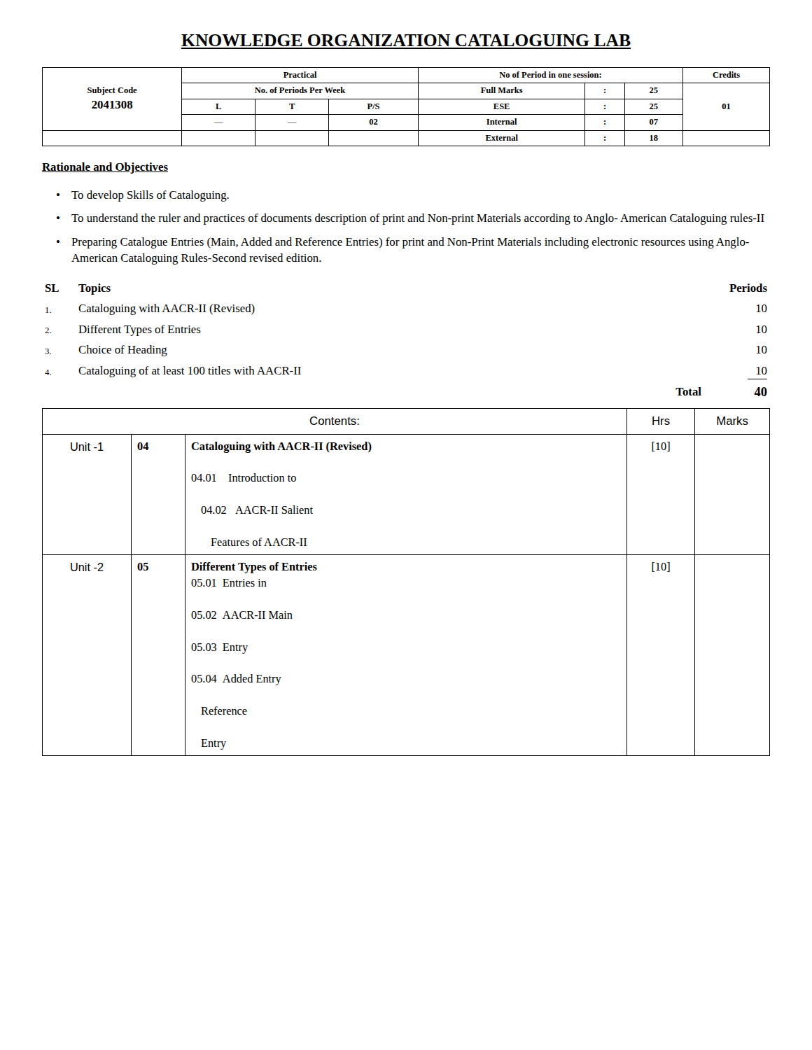KNOWLEDGE ORGANIZATION CATALOGUING LAB
| Subject Code 2041308 | Practical | No of Period in one session: | Credits |
| No. of Periods Per Week | Full Marks | : | 25 | 01 |
| L | T | P/S | ESE | : | 25 |
| — | — | 02 | Internal | : | 07 |
| | | | | External | : | 18 | |
Rationale and Objectives
To develop Skills of Cataloguing.
To understand the ruler and practices of documents description of print and Non-print Materials according to Anglo- American Cataloguing rules-II
Preparing Catalogue Entries (Main, Added and Reference Entries) for print and Non-Print Materials including electronic resources using Anglo-American Cataloguing Rules-Second revised edition.
| SL | Topics | Periods |
| --- | --- | --- |
| 1. | Cataloguing with AACR-II (Revised) | 10 |
| 2. | Different Types of Entries | 10 |
| 3. | Choice of Heading | 10 |
| 4. | Cataloguing of at least 100 titles with AACR-II | 10 |
| | Total | 40 |
| Contents: | Hrs | Marks |
| --- | --- | --- |
| Unit -1 | 04 | Cataloguing with AACR-II (Revised) 04.01 Introduction to 04.02 AACR-II Salient Features of AACR-II | [10] | |
| Unit -2 | 05 | Different Types of Entries 05.01 Entries in 05.02 AACR-II Main 05.03 Entry 05.04 Added Entry Reference Entry | [10] | |